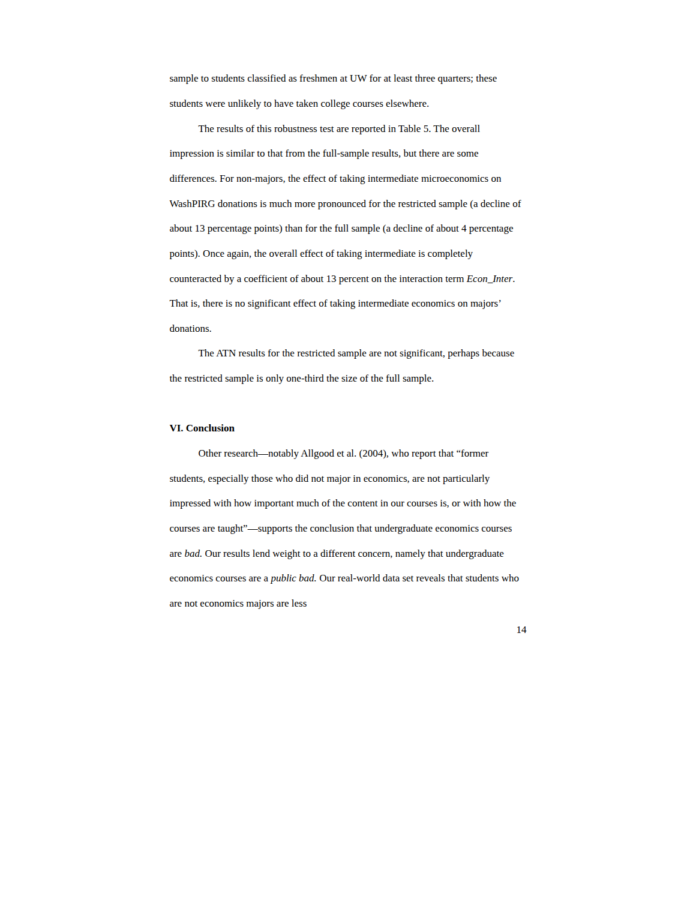sample to students classified as freshmen at UW for at least three quarters; these students were unlikely to have taken college courses elsewhere.
The results of this robustness test are reported in Table 5. The overall impression is similar to that from the full-sample results, but there are some differences. For non-majors, the effect of taking intermediate microeconomics on WashPIRG donations is much more pronounced for the restricted sample (a decline of about 13 percentage points) than for the full sample (a decline of about 4 percentage points). Once again, the overall effect of taking intermediate is completely counteracted by a coefficient of about 13 percent on the interaction term Econ_Inter. That is, there is no significant effect of taking intermediate economics on majors’ donations.
The ATN results for the restricted sample are not significant, perhaps because the restricted sample is only one-third the size of the full sample.
VI. Conclusion
Other research—notably Allgood et al. (2004), who report that “former students, especially those who did not major in economics, are not particularly impressed with how important much of the content in our courses is, or with how the courses are taught”—supports the conclusion that undergraduate economics courses are bad. Our results lend weight to a different concern, namely that undergraduate economics courses are a public bad. Our real-world data set reveals that students who are not economics majors are less
14